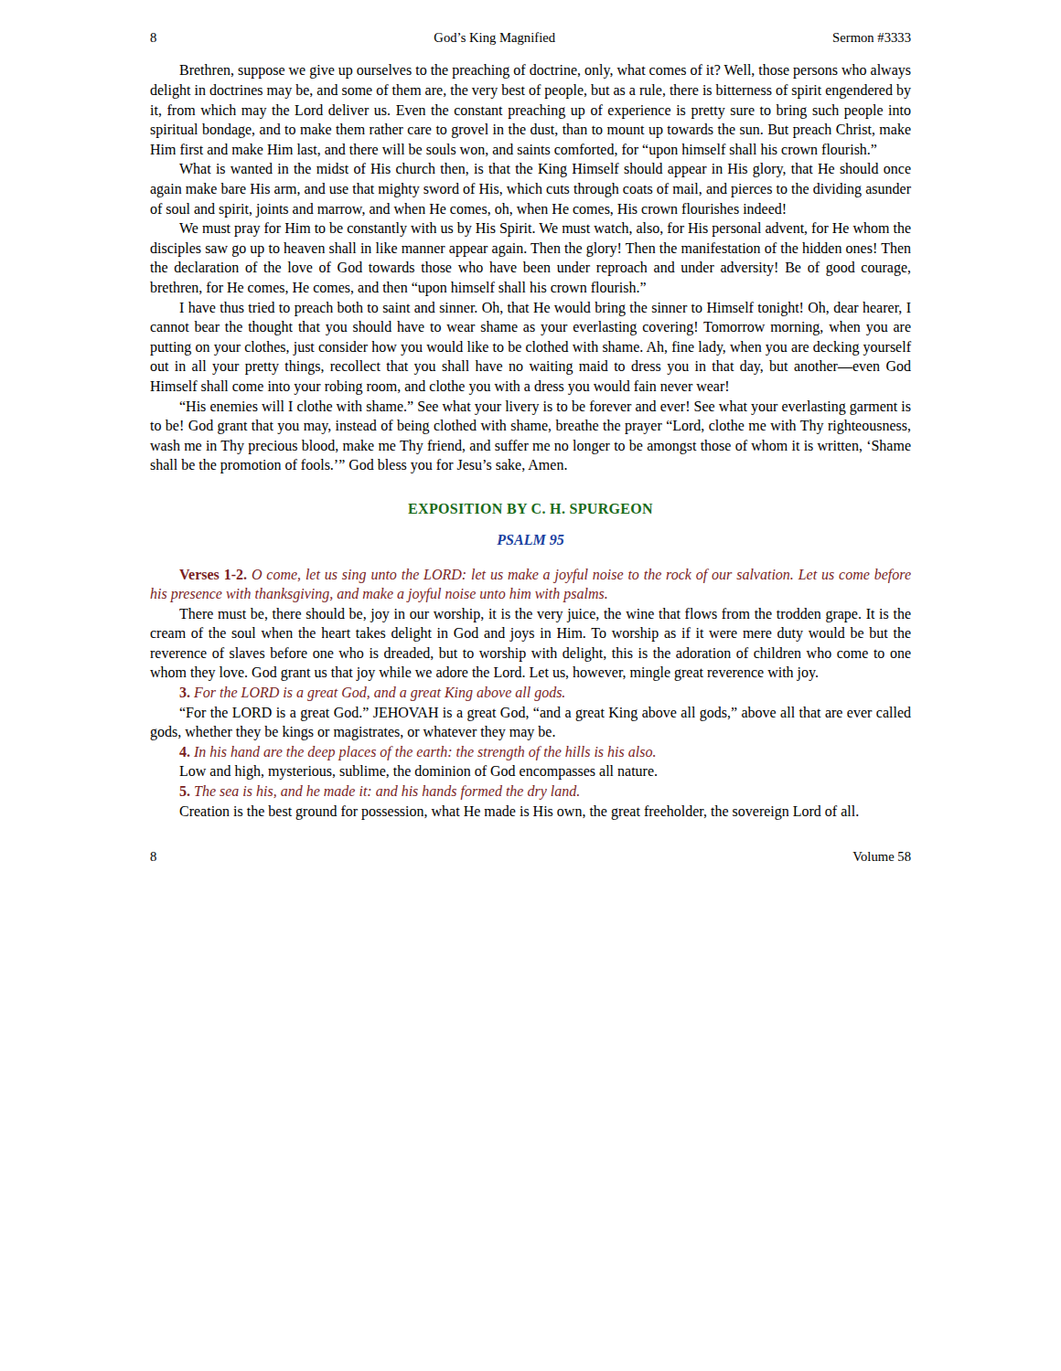8 God’s King Magnified Sermon #3333
Brethren, suppose we give up ourselves to the preaching of doctrine, only, what comes of it? Well, those persons who always delight in doctrines may be, and some of them are, the very best of people, but as a rule, there is bitterness of spirit engendered by it, from which may the Lord deliver us. Even the constant preaching up of experience is pretty sure to bring such people into spiritual bondage, and to make them rather care to grovel in the dust, than to mount up towards the sun. But preach Christ, make Him first and make Him last, and there will be souls won, and saints comforted, for “upon himself shall his crown flourish.”
What is wanted in the midst of His church then, is that the King Himself should appear in His glory, that He should once again make bare His arm, and use that mighty sword of His, which cuts through coats of mail, and pierces to the dividing asunder of soul and spirit, joints and marrow, and when He comes, oh, when He comes, His crown flourishes indeed!
We must pray for Him to be constantly with us by His Spirit. We must watch, also, for His personal advent, for He whom the disciples saw go up to heaven shall in like manner appear again. Then the glory! Then the manifestation of the hidden ones! Then the declaration of the love of God towards those who have been under reproach and under adversity! Be of good courage, brethren, for He comes, He comes, and then “upon himself shall his crown flourish.”
I have thus tried to preach both to saint and sinner. Oh, that He would bring the sinner to Himself tonight! Oh, dear hearer, I cannot bear the thought that you should have to wear shame as your everlasting covering! Tomorrow morning, when you are putting on your clothes, just consider how you would like to be clothed with shame. Ah, fine lady, when you are decking yourself out in all your pretty things, recollect that you shall have no waiting maid to dress you in that day, but another—even God Himself shall come into your robing room, and clothe you with a dress you would fain never wear!
“His enemies will I clothe with shame.” See what your livery is to be forever and ever! See what your everlasting garment is to be! God grant that you may, instead of being clothed with shame, breathe the prayer “Lord, clothe me with Thy righteousness, wash me in Thy precious blood, make me Thy friend, and suffer me no longer to be amongst those of whom it is written, ‘Shame shall be the promotion of fools.’” God bless you for Jesu’s sake, Amen.
EXPOSITION BY C. H. SPURGEON
PSALM 95
Verses 1-2. O come, let us sing unto the LORD: let us make a joyful noise to the rock of our salvation. Let us come before his presence with thanksgiving, and make a joyful noise unto him with psalms.
There must be, there should be, joy in our worship, it is the very juice, the wine that flows from the trodden grape. It is the cream of the soul when the heart takes delight in God and joys in Him. To worship as if it were mere duty would be but the reverence of slaves before one who is dreaded, but to worship with delight, this is the adoration of children who come to one whom they love. God grant us that joy while we adore the Lord. Let us, however, mingle great reverence with joy.
3. For the LORD is a great God, and a great King above all gods.
“For the LORD is a great God.” JEHOVAH is a great God, “and a great King above all gods,” above all that are ever called gods, whether they be kings or magistrates, or whatever they may be.
4. In his hand are the deep places of the earth: the strength of the hills is his also.
Low and high, mysterious, sublime, the dominion of God encompasses all nature.
5. The sea is his, and he made it: and his hands formed the dry land.
Creation is the best ground for possession, what He made is His own, the great freeholder, the sovereign Lord of all.
8 Volume 58